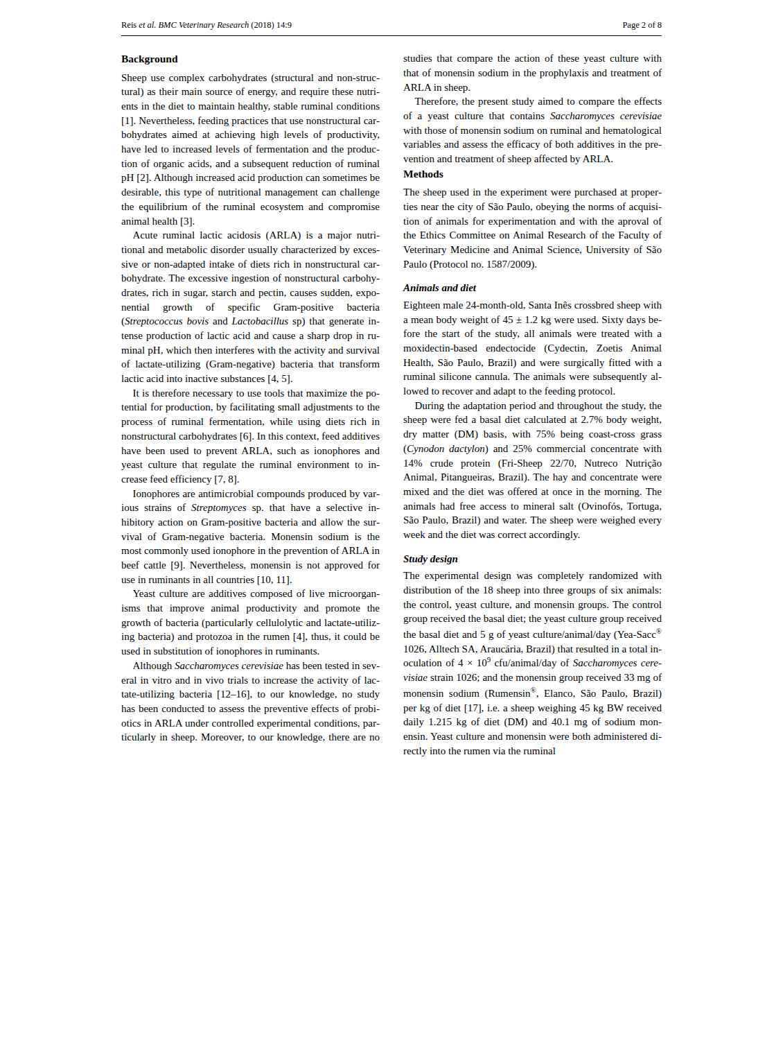Reis et al. BMC Veterinary Research (2018) 14:9
Page 2 of 8
Background
Sheep use complex carbohydrates (structural and non-structural) as their main source of energy, and require these nutrients in the diet to maintain healthy, stable ruminal conditions [1]. Nevertheless, feeding practices that use nonstructural carbohydrates aimed at achieving high levels of productivity, have led to increased levels of fermentation and the production of organic acids, and a subsequent reduction of ruminal pH [2]. Although increased acid production can sometimes be desirable, this type of nutritional management can challenge the equilibrium of the ruminal ecosystem and compromise animal health [3].
Acute ruminal lactic acidosis (ARLA) is a major nutritional and metabolic disorder usually characterized by excessive or non-adapted intake of diets rich in nonstructural carbohydrate. The excessive ingestion of nonstructural carbohydrates, rich in sugar, starch and pectin, causes sudden, exponential growth of specific Gram-positive bacteria (Streptococcus bovis and Lactobacillus sp) that generate intense production of lactic acid and cause a sharp drop in ruminal pH, which then interferes with the activity and survival of lactate-utilizing (Gram-negative) bacteria that transform lactic acid into inactive substances [4, 5].
It is therefore necessary to use tools that maximize the potential for production, by facilitating small adjustments to the process of ruminal fermentation, while using diets rich in nonstructural carbohydrates [6]. In this context, feed additives have been used to prevent ARLA, such as ionophores and yeast culture that regulate the ruminal environment to increase feed efficiency [7, 8].
Ionophores are antimicrobial compounds produced by various strains of Streptomyces sp. that have a selective inhibitory action on Gram-positive bacteria and allow the survival of Gram-negative bacteria. Monensin sodium is the most commonly used ionophore in the prevention of ARLA in beef cattle [9]. Nevertheless, monensin is not approved for use in ruminants in all countries [10, 11].
Yeast culture are additives composed of live microorganisms that improve animal productivity and promote the growth of bacteria (particularly cellulolytic and lactate-utilizing bacteria) and protozoa in the rumen [4], thus, it could be used in substitution of ionophores in ruminants.
Although Saccharomyces cerevisiae has been tested in several in vitro and in vivo trials to increase the activity of lactate-utilizing bacteria [12–16], to our knowledge, no study has been conducted to assess the preventive effects of probiotics in ARLA under controlled experimental conditions, particularly in sheep. Moreover, to our knowledge, there are no studies that compare the action of these yeast culture with that of monensin sodium in the prophylaxis and treatment of ARLA in sheep.
Therefore, the present study aimed to compare the effects of a yeast culture that contains Saccharomyces cerevisiae with those of monensin sodium on ruminal and hematological variables and assess the efficacy of both additives in the prevention and treatment of sheep affected by ARLA.
Methods
The sheep used in the experiment were purchased at properties near the city of São Paulo, obeying the norms of acquisition of animals for experimentation and with the aproval of the Ethics Committee on Animal Research of the Faculty of Veterinary Medicine and Animal Science, University of São Paulo (Protocol no. 1587/2009).
Animals and diet
Eighteen male 24-month-old, Santa Inês crossbred sheep with a mean body weight of 45 ± 1.2 kg were used. Sixty days before the start of the study, all animals were treated with a moxidectin-based endectocide (Cydectin, Zoetis Animal Health, São Paulo, Brazil) and were surgically fitted with a ruminal silicone cannula. The animals were subsequently allowed to recover and adapt to the feeding protocol.
During the adaptation period and throughout the study, the sheep were fed a basal diet calculated at 2.7% body weight, dry matter (DM) basis, with 75% being coast-cross grass (Cynodon dactylon) and 25% commercial concentrate with 14% crude protein (Fri-Sheep 22/70, Nutreco Nutrição Animal, Pitangueiras, Brazil). The hay and concentrate were mixed and the diet was offered at once in the morning. The animals had free access to mineral salt (Ovinofós, Tortuga, São Paulo, Brazil) and water. The sheep were weighed every week and the diet was correct accordingly.
Study design
The experimental design was completely randomized with distribution of the 18 sheep into three groups of six animals: the control, yeast culture, and monensin groups. The control group received the basal diet; the yeast culture group received the basal diet and 5 g of yeast culture/animal/day (Yea-Sacc® 1026, Alltech SA, Araucária, Brazil) that resulted in a total inoculation of 4 × 109 cfu/animal/day of Saccharomyces cerevisiae strain 1026; and the monensin group received 33 mg of monensin sodium (Rumensin®, Elanco, São Paulo, Brazil) per kg of diet [17], i.e. a sheep weighing 45 kg BW received daily 1.215 kg of diet (DM) and 40.1 mg of sodium monensin. Yeast culture and monensin were both administered directly into the rumen via the ruminal